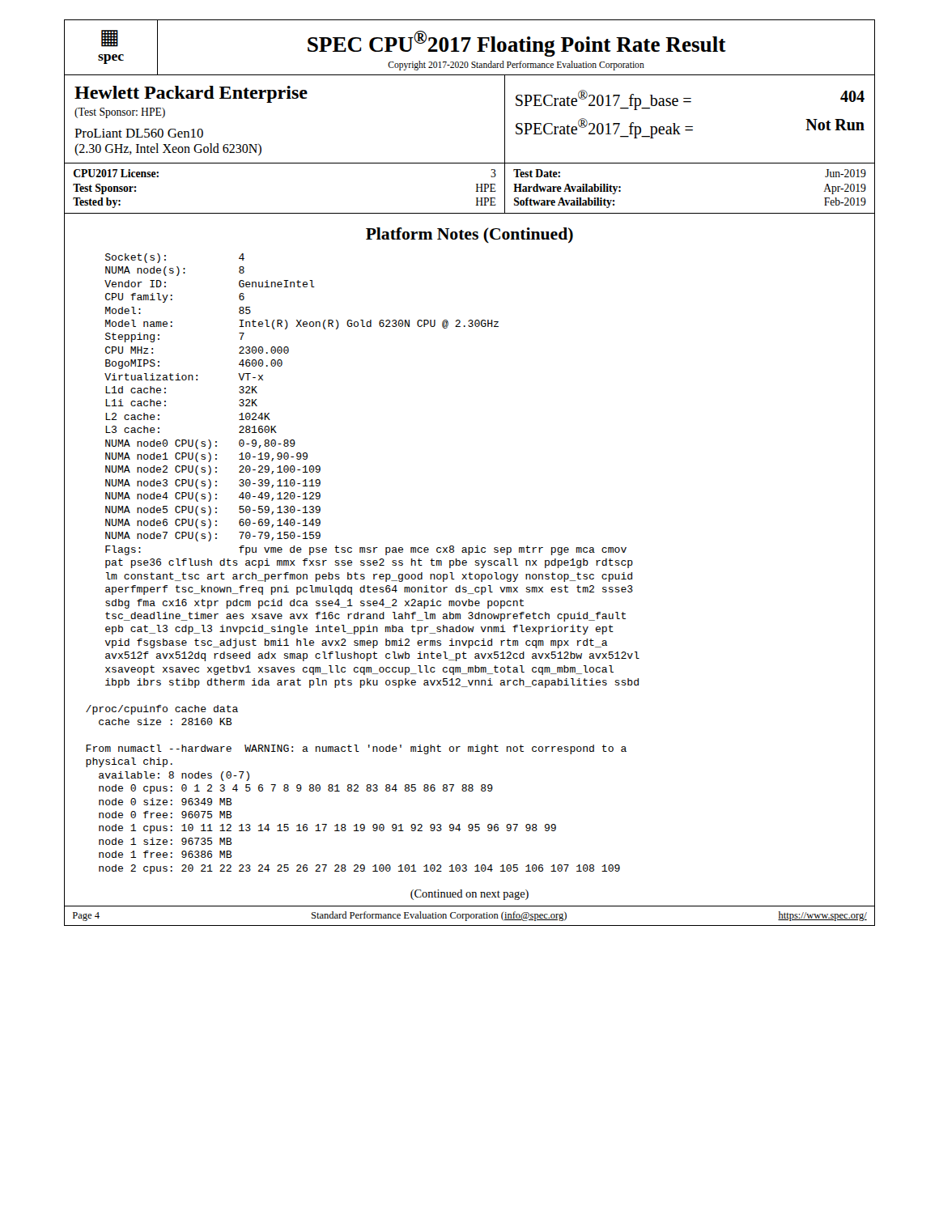▦
spec
SPEC CPU®2017 Floating Point Rate Result
Copyright 2017-2020 Standard Performance Evaluation Corporation
Hewlett Packard Enterprise
(Test Sponsor: HPE)
ProLiant DL560 Gen10 (2.30 GHz, Intel Xeon Gold 6230N)
SPECrate®2017_fp_base = 404
SPECrate®2017_fp_peak = Not Run
| CPU2017 License: | 3 |
| Test Sponsor: | HPE |
| Tested by: | HPE |
| Test Date: | Jun-2019 |
| Hardware Availability: | Apr-2019 |
| Software Availability: | Feb-2019 |
Platform Notes (Continued)
     Socket(s):           4
     NUMA node(s):        8
     Vendor ID:           GenuineIntel
     CPU family:          6
     Model:               85
     Model name:          Intel(R) Xeon(R) Gold 6230N CPU @ 2.30GHz
     Stepping:            7
     CPU MHz:             2300.000
     BogoMIPS:            4600.00
     Virtualization:      VT-x
     L1d cache:           32K
     L1i cache:           32K
     L2 cache:            1024K
     L3 cache:            28160K
     NUMA node0 CPU(s):   0-9,80-89
     NUMA node1 CPU(s):   10-19,90-99
     NUMA node2 CPU(s):   20-29,100-109
     NUMA node3 CPU(s):   30-39,110-119
     NUMA node4 CPU(s):   40-49,120-129
     NUMA node5 CPU(s):   50-59,130-139
     NUMA node6 CPU(s):   60-69,140-149
     NUMA node7 CPU(s):   70-79,150-159
     Flags:               fpu vme de pse tsc msr pae mce cx8 apic sep mtrr pge mca cmov
     pat pse36 clflush dts acpi mmx fxsr sse sse2 ss ht tm pbe syscall nx pdpe1gb rdtscp
     lm constant_tsc art arch_perfmon pebs bts rep_good nopl xtopology nonstop_tsc cpuid
     aperfmperf tsc_known_freq pni pclmulqdq dtes64 monitor ds_cpl vmx smx est tm2 ssse3
     sdbg fma cx16 xtpr pdcm pcid dca sse4_1 sse4_2 x2apic movbe popcnt
     tsc_deadline_timer aes xsave avx f16c rdrand lahf_lm abm 3dnowprefetch cpuid_fault
     epb cat_l3 cdp_l3 invpcid_single intel_ppin mba tpr_shadow vnmi flexpriority ept
     vpid fsgsbase tsc_adjust bmi1 hle avx2 smep bmi2 erms invpcid rtm cqm mpx rdt_a
     avx512f avx512dq rdseed adx smap clflushopt clwb intel_pt avx512cd avx512bw avx512vl
     xsaveopt xsavec xgetbv1 xsaves cqm_llc cqm_occup_llc cqm_mbm_total cqm_mbm_local
     ibpb ibrs stibp dtherm ida arat pln pts pku ospke avx512_vnni arch_capabilities ssbd

  /proc/cpuinfo cache data
    cache size : 28160 KB

  From numactl --hardware  WARNING: a numactl 'node' might or might not correspond to a
  physical chip.
    available: 8 nodes (0-7)
    node 0 cpus: 0 1 2 3 4 5 6 7 8 9 80 81 82 83 84 85 86 87 88 89
    node 0 size: 96349 MB
    node 0 free: 96075 MB
    node 1 cpus: 10 11 12 13 14 15 16 17 18 19 90 91 92 93 94 95 96 97 98 99
    node 1 size: 96735 MB
    node 1 free: 96386 MB
    node 2 cpus: 20 21 22 23 24 25 26 27 28 29 100 101 102 103 104 105 106 107 108 109
(Continued on next page)
Page 4
Standard Performance Evaluation Corporation (info@spec.org)
https://www.spec.org/